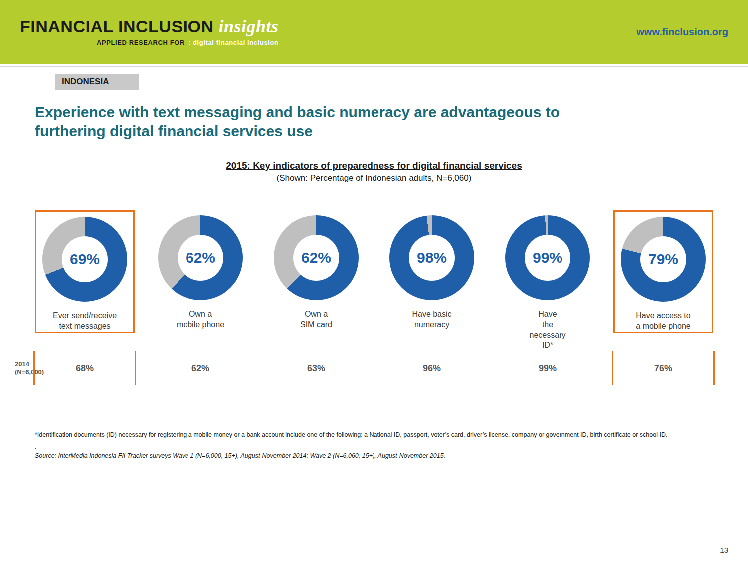FINANCIAL INCLUSION insights
APPLIED RESEARCH FOR : digital financial inclusion
www.finclusion.org
INDONESIA
Experience with text messaging and basic numeracy are advantageous to
furthering digital financial services use
2015: Key indicators of preparedness for digital financial services
(Shown: Percentage of Indonesian adults, N=6,060)
69%
Ever send/receive
text messages
62%
Own a
mobile phone
62%
Own a
SIM card
98%
Have basic
numeracy
99%
Have
the
necessary
ID*
79%
Have access to
a mobile phone
2014
(N=6,000)
68%
62%
63%
96%
99%
76%
*Identification documents (ID) necessary for registering a mobile money or a bank account include one of the following: a National ID, passport, voter’s card, driver’s license, company or government ID, birth certificate or school ID.
.
Source: InterMedia Indonesia FII Tracker surveys Wave 1 (N=6,000, 15+), August-November 2014; Wave 2 (N=6,060, 15+), August-November 2015.
13